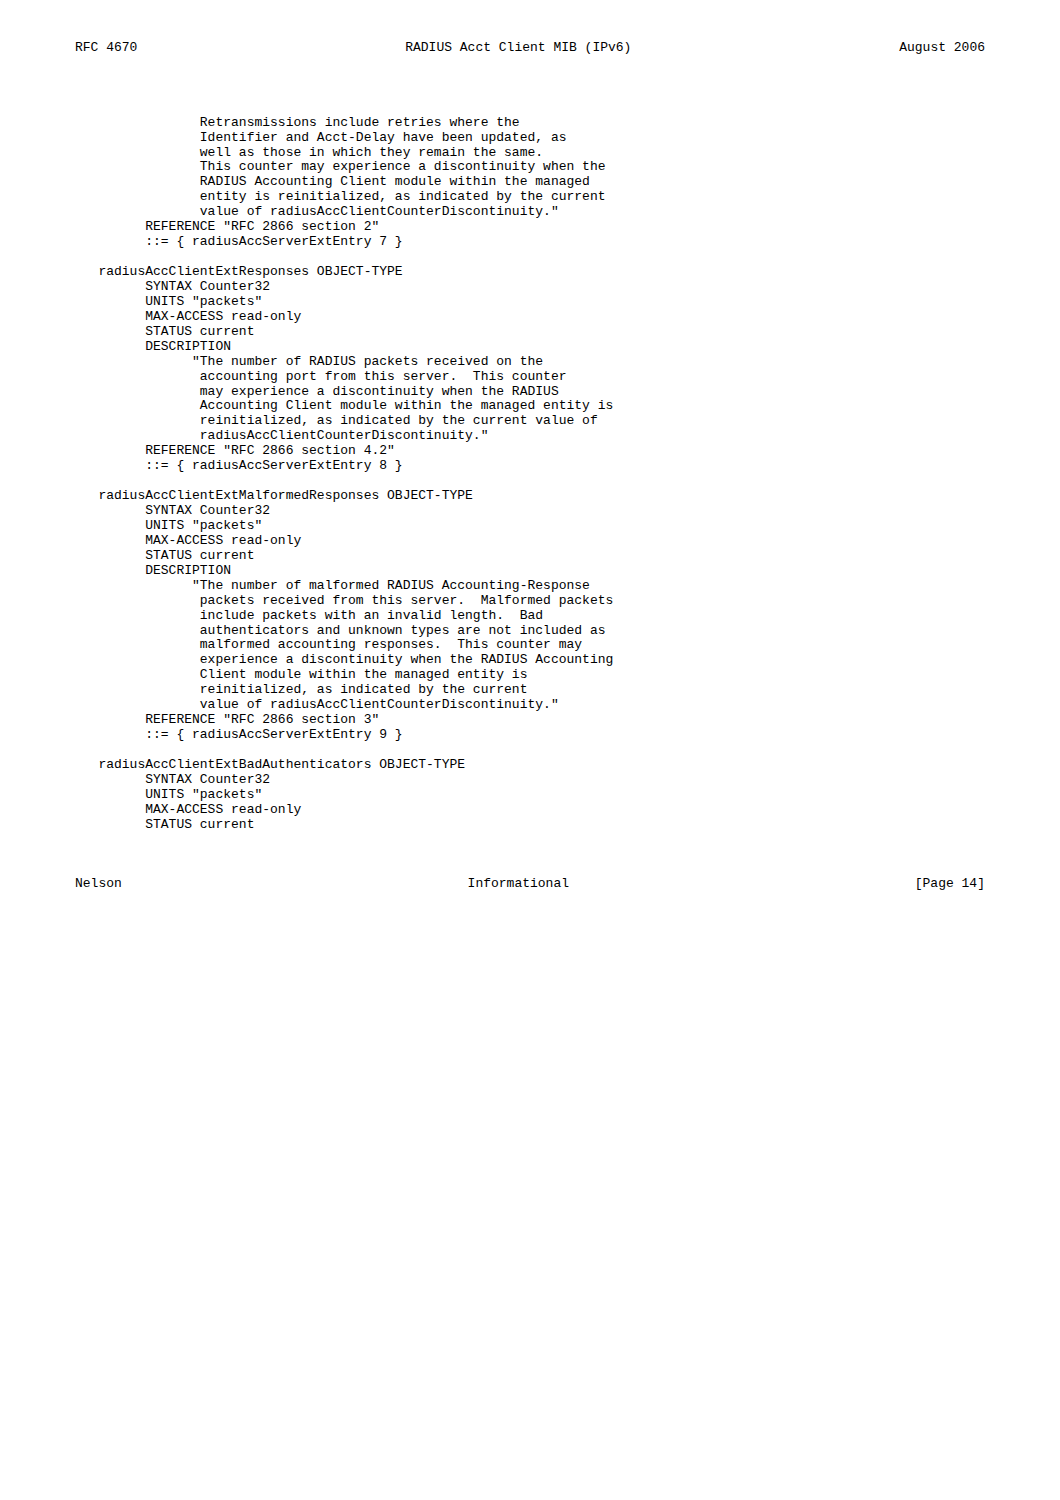RFC 4670 RADIUS Acct Client MIB (IPv6) August 2006
Retransmissions include retries where the Identifier and Acct-Delay have been updated, as well as those in which they remain the same. This counter may experience a discontinuity when the RADIUS Accounting Client module within the managed entity is reinitialized, as indicated by the current value of radiusAccClientCounterDiscontinuity." REFERENCE "RFC 2866 section 2" ::= { radiusAccServerExtEntry 7 } radiusAccClientExtResponses OBJECT-TYPE SYNTAX Counter32 UNITS "packets" MAX-ACCESS read-only STATUS current DESCRIPTION "The number of RADIUS packets received on the accounting port from this server. This counter may experience a discontinuity when the RADIUS Accounting Client module within the managed entity is reinitialized, as indicated by the current value of radiusAccClientCounterDiscontinuity." REFERENCE "RFC 2866 section 4.2" ::= { radiusAccServerExtEntry 8 } radiusAccClientExtMalformedResponses OBJECT-TYPE SYNTAX Counter32 UNITS "packets" MAX-ACCESS read-only STATUS current DESCRIPTION "The number of malformed RADIUS Accounting-Response packets received from this server. Malformed packets include packets with an invalid length. Bad authenticators and unknown types are not included as malformed accounting responses. This counter may experience a discontinuity when the RADIUS Accounting Client module within the managed entity is reinitialized, as indicated by the current value of radiusAccClientCounterDiscontinuity." REFERENCE "RFC 2866 section 3" ::= { radiusAccServerExtEntry 9 } radiusAccClientExtBadAuthenticators OBJECT-TYPE SYNTAX Counter32 UNITS "packets" MAX-ACCESS read-only STATUS current
Nelson Informational [Page 14]